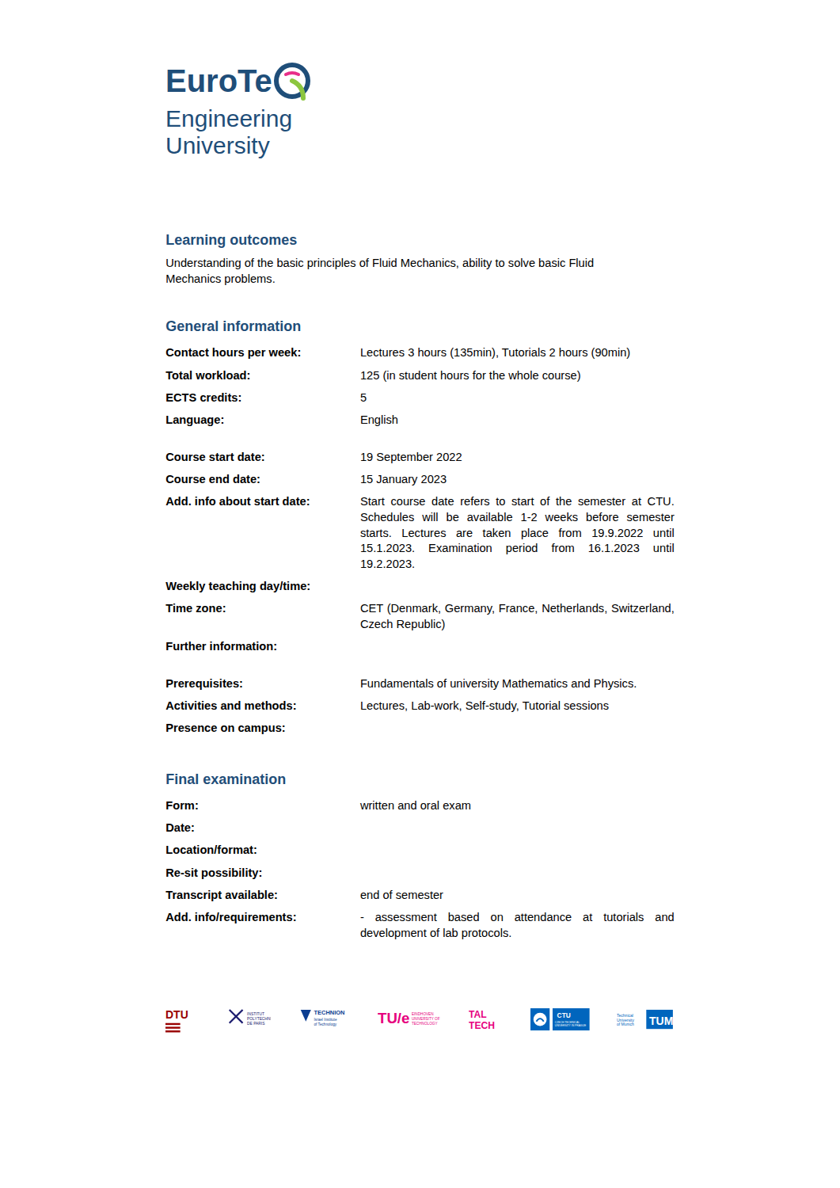EuroTe Engineering University
Learning outcomes
Understanding of the basic principles of Fluid Mechanics, ability to solve basic Fluid Mechanics problems.
General information
| Contact hours per week: | Lectures 3 hours (135min), Tutorials 2 hours (90min) |
| Total workload: | 125 (in student hours for the whole course) |
| ECTS credits: | 5 |
| Language: | English |
| Course start date: | 19 September 2022 |
| Course end date: | 15 January 2023 |
| Add. info about start date: | Start course date refers to start of the semester at CTU. Schedules will be available 1-2 weeks before semester starts. Lectures are taken place from 19.9.2022 until 15.1.2023. Examination period from 16.1.2023 until 19.2.2023. |
| Weekly teaching day/time: | |
| Time zone: | CET (Denmark, Germany, France, Netherlands, Switzerland, Czech Republic) |
| Further information: | |
| Prerequisites: | Fundamentals of university Mathematics and Physics. |
| Activities and methods: | Lectures, Lab-work, Self-study, Tutorial sessions |
| Presence on campus: | |
Final examination
| Form: | written and oral exam |
| Date: | |
| Location/format: | |
| Re-sit possibility: | |
| Transcript available: | end of semester |
| Add. info/requirements: | - assessment based on attendance at tutorials and development of lab protocols. |
DTU INSTITUT POLYTECHNIQUE DE PARIS TECHNION Israel Institute of Technology TU/e EINDHOVEN UNIVERSITY OF TECHNOLOGY TAL TECH CTU CZECH TECHNICAL UNIVERSITY IN PRAGUE Technical University of Munich TUM